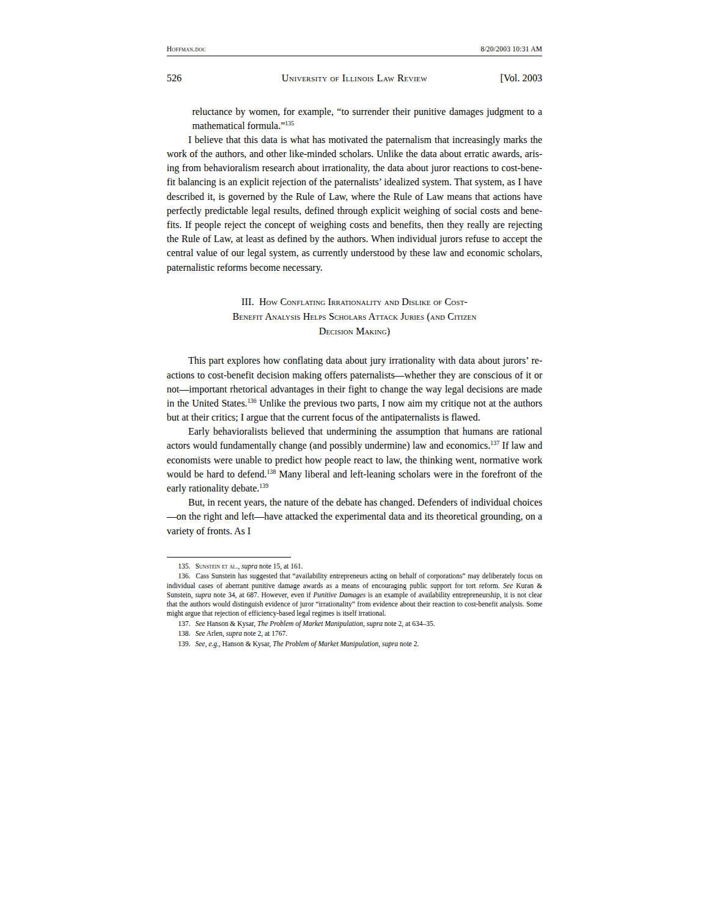Hoffman.doc 8/20/2003 10:31 AM
526 University of Illinois Law Review [Vol. 2003
reluctance by women, for example, “to surrender their punitive damages judgment to a mathematical formula.”135
I believe that this data is what has motivated the paternalism that increasingly marks the work of the authors, and other like-minded scholars. Unlike the data about erratic awards, arising from behavioralism research about irrationality, the data about juror reactions to cost-benefit balancing is an explicit rejection of the paternalists’ idealized system. That system, as I have described it, is governed by the Rule of Law, where the Rule of Law means that actions have perfectly predictable legal results, defined through explicit weighing of social costs and benefits. If people reject the concept of weighing costs and benefits, then they really are rejecting the Rule of Law, at least as defined by the authors. When individual jurors refuse to accept the central value of our legal system, as currently understood by these law and economic scholars, paternalistic reforms become necessary.
III. How Conflating Irrationality and Dislike of Cost- Benefit Analysis Helps Scholars Attack Juries (and Citizen Decision Making)
This part explores how conflating data about jury irrationality with data about jurors’ reactions to cost-benefit decision making offers paternalists—whether they are conscious of it or not—important rhetorical advantages in their fight to change the way legal decisions are made in the United States.136 Unlike the previous two parts, I now aim my critique not at the authors but at their critics; I argue that the current focus of the antipaternalists is flawed.
Early behavioralists believed that undermining the assumption that humans are rational actors would fundamentally change (and possibly undermine) law and economics.137 If law and economists were unable to predict how people react to law, the thinking went, normative work would be hard to defend.138 Many liberal and left-leaning scholars were in the forefront of the early rationality debate.139
But, in recent years, the nature of the debate has changed. Defenders of individual choices—on the right and left—have attacked the experimental data and its theoretical grounding, on a variety of fronts. As I
135. Sunstein et al., supra note 15, at 161.
136. Cass Sunstein has suggested that “availability entrepreneurs acting on behalf of corporations” may deliberately focus on individual cases of aberrant punitive damage awards as a means of encouraging public support for tort reform. See Kuran & Sunstein, supra note 34, at 687. However, even if Punitive Damages is an example of availability entrepreneurship, it is not clear that the authors would distinguish evidence of juror “irrationality” from evidence about their reaction to cost-benefit analysis. Some might argue that rejection of efficiency-based legal regimes is itself irrational.
137. See Hanson & Kysar, The Problem of Market Manipulation, supra note 2, at 634–35.
138. See Arlen, supra note 2, at 1767.
139. See, e.g., Hanson & Kysar, The Problem of Market Manipulation, supra note 2.